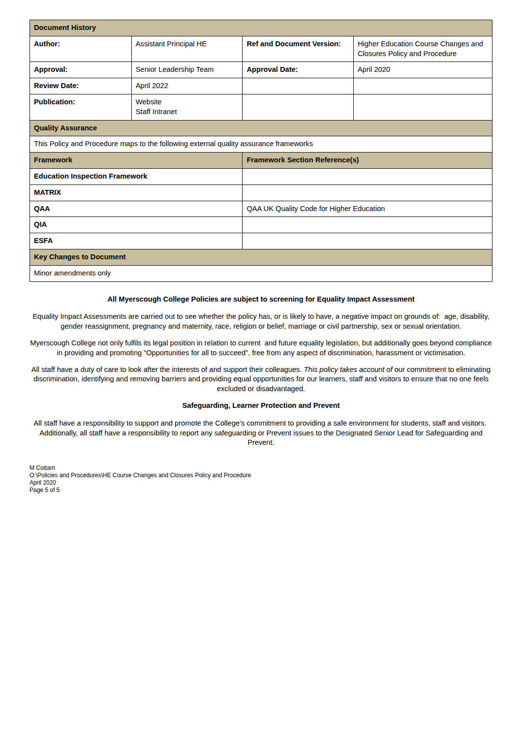| Document History |
| Author: | Assistant Principal HE | Ref and Document Version: | Higher Education Course Changes and Closures Policy and Procedure |
| Approval: | Senior Leadership Team | Approval Date: | April 2020 |
| Review Date: | April 2022 | | |
| Publication: | Website Staff Intranet | | |
| Quality Assurance |
| This Policy and Procedure maps to the following external quality assurance frameworks |
| Framework | Framework Section Reference(s) |
| Education Inspection Framework | |
| MATRIX | |
| QAA | QAA UK Quality Code for Higher Education |
| QIA | |
| ESFA | |
| Key Changes to Document |
| Minor amendments only |
All Myerscough College Policies are subject to screening for Equality Impact Assessment
Equality Impact Assessments are carried out to see whether the policy has, or is likely to have, a negative impact on grounds of: age, disability, gender reassignment, pregnancy and maternity, race, religion or belief, marriage or civil partnership, sex or sexual orientation.
Myerscough College not only fulfils its legal position in relation to current and future equality legislation, but additionally goes beyond compliance in providing and promoting “Opportunities for all to succeed”, free from any aspect of discrimination, harassment or victimisation.
All staff have a duty of care to look after the interests of and support their colleagues. This policy takes account of our commitment to eliminating discrimination, identifying and removing barriers and providing equal opportunities for our learners, staff and visitors to ensure that no one feels excluded or disadvantaged.
Safeguarding, Learner Protection and Prevent
All staff have a responsibility to support and promote the College’s commitment to providing a safe environment for students, staff and visitors. Additionally, all staff have a responsibility to report any safeguarding or Prevent issues to the Designated Senior Lead for Safeguarding and Prevent.
M Cottam
O:\Policies and Procedures\HE Course Changes and Closures Policy and Procedure
April 2020
Page 5 of 5